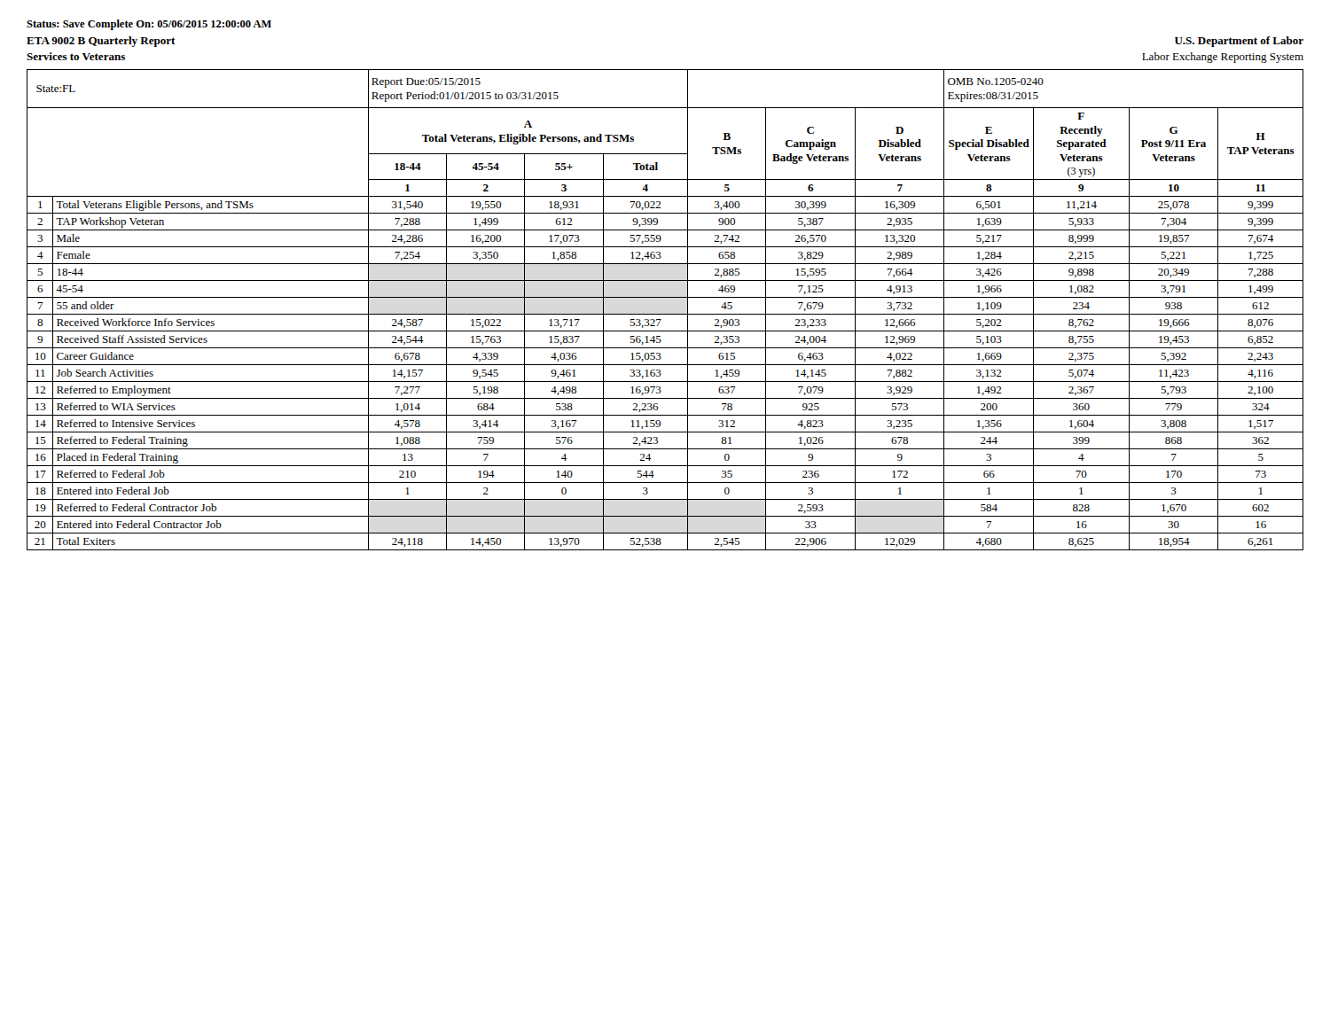Status: Save Complete On: 05/06/2015 12:00:00 AM
ETA 9002 B Quarterly Report
Services to Veterans
U.S. Department of Labor
Labor Exchange Reporting System
| State:FL | Report Due:05/15/2015 Report Period:01/01/2015 to 03/31/2015 | | OMB No.1205-0240 Expires:08/31/2015 |
| | A Total Veterans, Eligible Persons, and TSMs | B TSMs | C Campaign Badge Veterans | D Disabled Veterans | E Special Disabled Veterans | F Recently Separated Veterans (3 yrs) | G Post 9/11 Era Veterans | H TAP Veterans |
| 18-44 | 45-54 | 55+ | Total |
| 1 | 2 | 3 | 4 | 5 | 6 | 7 | 8 | 9 | 10 | 11 |
| 1 | Total Veterans Eligible Persons, and TSMs | 31,540 | 19,550 | 18,931 | 70,022 | 3,400 | 30,399 | 16,309 | 6,501 | 11,214 | 25,078 | 9,399 |
| 2 | TAP Workshop Veteran | 7,288 | 1,499 | 612 | 9,399 | 900 | 5,387 | 2,935 | 1,639 | 5,933 | 7,304 | 9,399 |
| 3 | Male | 24,286 | 16,200 | 17,073 | 57,559 | 2,742 | 26,570 | 13,320 | 5,217 | 8,999 | 19,857 | 7,674 |
| 4 | Female | 7,254 | 3,350 | 1,858 | 12,463 | 658 | 3,829 | 2,989 | 1,284 | 2,215 | 5,221 | 1,725 |
| 5 | 18-44 | | | | | 2,885 | 15,595 | 7,664 | 3,426 | 9,898 | 20,349 | 7,288 |
| 6 | 45-54 | | | | | 469 | 7,125 | 4,913 | 1,966 | 1,082 | 3,791 | 1,499 |
| 7 | 55 and older | | | | | 45 | 7,679 | 3,732 | 1,109 | 234 | 938 | 612 |
| 8 | Received Workforce Info Services | 24,587 | 15,022 | 13,717 | 53,327 | 2,903 | 23,233 | 12,666 | 5,202 | 8,762 | 19,666 | 8,076 |
| 9 | Received Staff Assisted Services | 24,544 | 15,763 | 15,837 | 56,145 | 2,353 | 24,004 | 12,969 | 5,103 | 8,755 | 19,453 | 6,852 |
| 10 | Career Guidance | 6,678 | 4,339 | 4,036 | 15,053 | 615 | 6,463 | 4,022 | 1,669 | 2,375 | 5,392 | 2,243 |
| 11 | Job Search Activities | 14,157 | 9,545 | 9,461 | 33,163 | 1,459 | 14,145 | 7,882 | 3,132 | 5,074 | 11,423 | 4,116 |
| 12 | Referred to Employment | 7,277 | 5,198 | 4,498 | 16,973 | 637 | 7,079 | 3,929 | 1,492 | 2,367 | 5,793 | 2,100 |
| 13 | Referred to WIA Services | 1,014 | 684 | 538 | 2,236 | 78 | 925 | 573 | 200 | 360 | 779 | 324 |
| 14 | Referred to Intensive Services | 4,578 | 3,414 | 3,167 | 11,159 | 312 | 4,823 | 3,235 | 1,356 | 1,604 | 3,808 | 1,517 |
| 15 | Referred to Federal Training | 1,088 | 759 | 576 | 2,423 | 81 | 1,026 | 678 | 244 | 399 | 868 | 362 |
| 16 | Placed in Federal Training | 13 | 7 | 4 | 24 | 0 | 9 | 9 | 3 | 4 | 7 | 5 |
| 17 | Referred to Federal Job | 210 | 194 | 140 | 544 | 35 | 236 | 172 | 66 | 70 | 170 | 73 |
| 18 | Entered into Federal Job | 1 | 2 | 0 | 3 | 0 | 3 | 1 | 1 | 1 | 3 | 1 |
| 19 | Referred to Federal Contractor Job | | | | | | 2,593 | | 584 | 828 | 1,670 | 602 |
| 20 | Entered into Federal Contractor Job | | | | | | 33 | | 7 | 16 | 30 | 16 |
| 21 | Total Exiters | 24,118 | 14,450 | 13,970 | 52,538 | 2,545 | 22,906 | 12,029 | 4,680 | 8,625 | 18,954 | 6,261 |